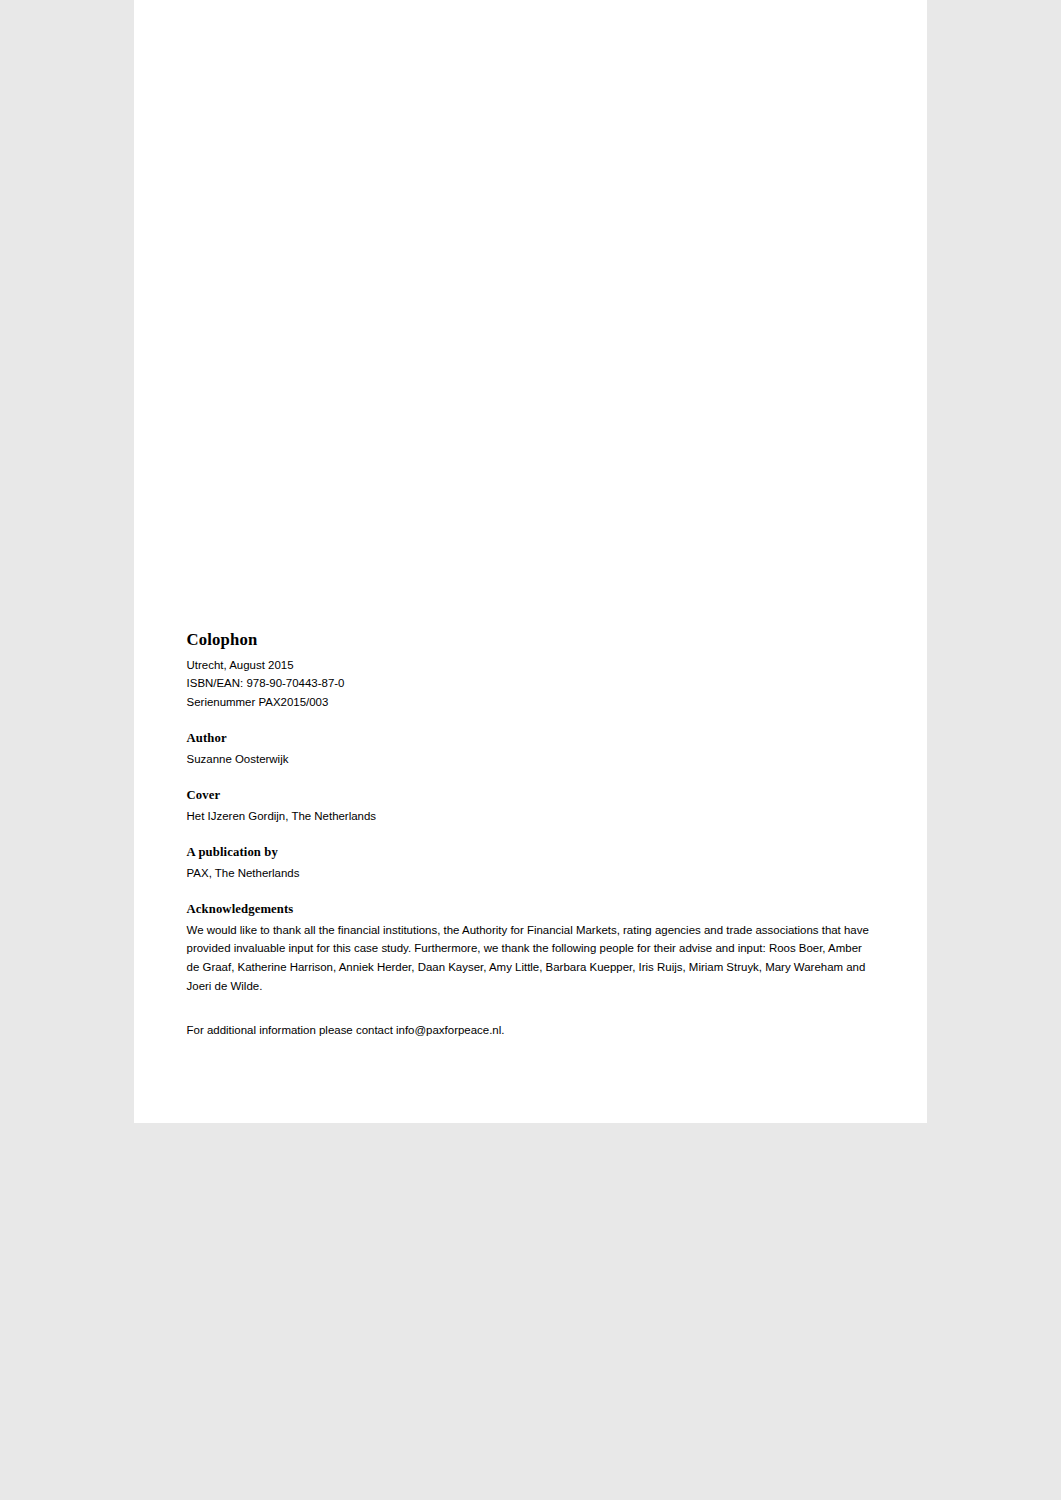Colophon
Utrecht, August 2015
ISBN/EAN: 978-90-70443-87-0
Serienummer PAX2015/003
Author
Suzanne Oosterwijk
Cover
Het IJzeren Gordijn, The Netherlands
A publication by
PAX, The Netherlands
Acknowledgements
We would like to thank all the financial institutions, the Authority for Financial Markets, rating agencies and trade associations that have provided invaluable input for this case study. Furthermore, we thank the following people for their advise and input: Roos Boer, Amber de Graaf, Katherine Harrison, Anniek Herder, Daan Kayser, Amy Little, Barbara Kuepper, Iris Ruijs, Miriam Struyk, Mary Wareham and Joeri de Wilde.
For additional information please contact info@paxforpeace.nl.